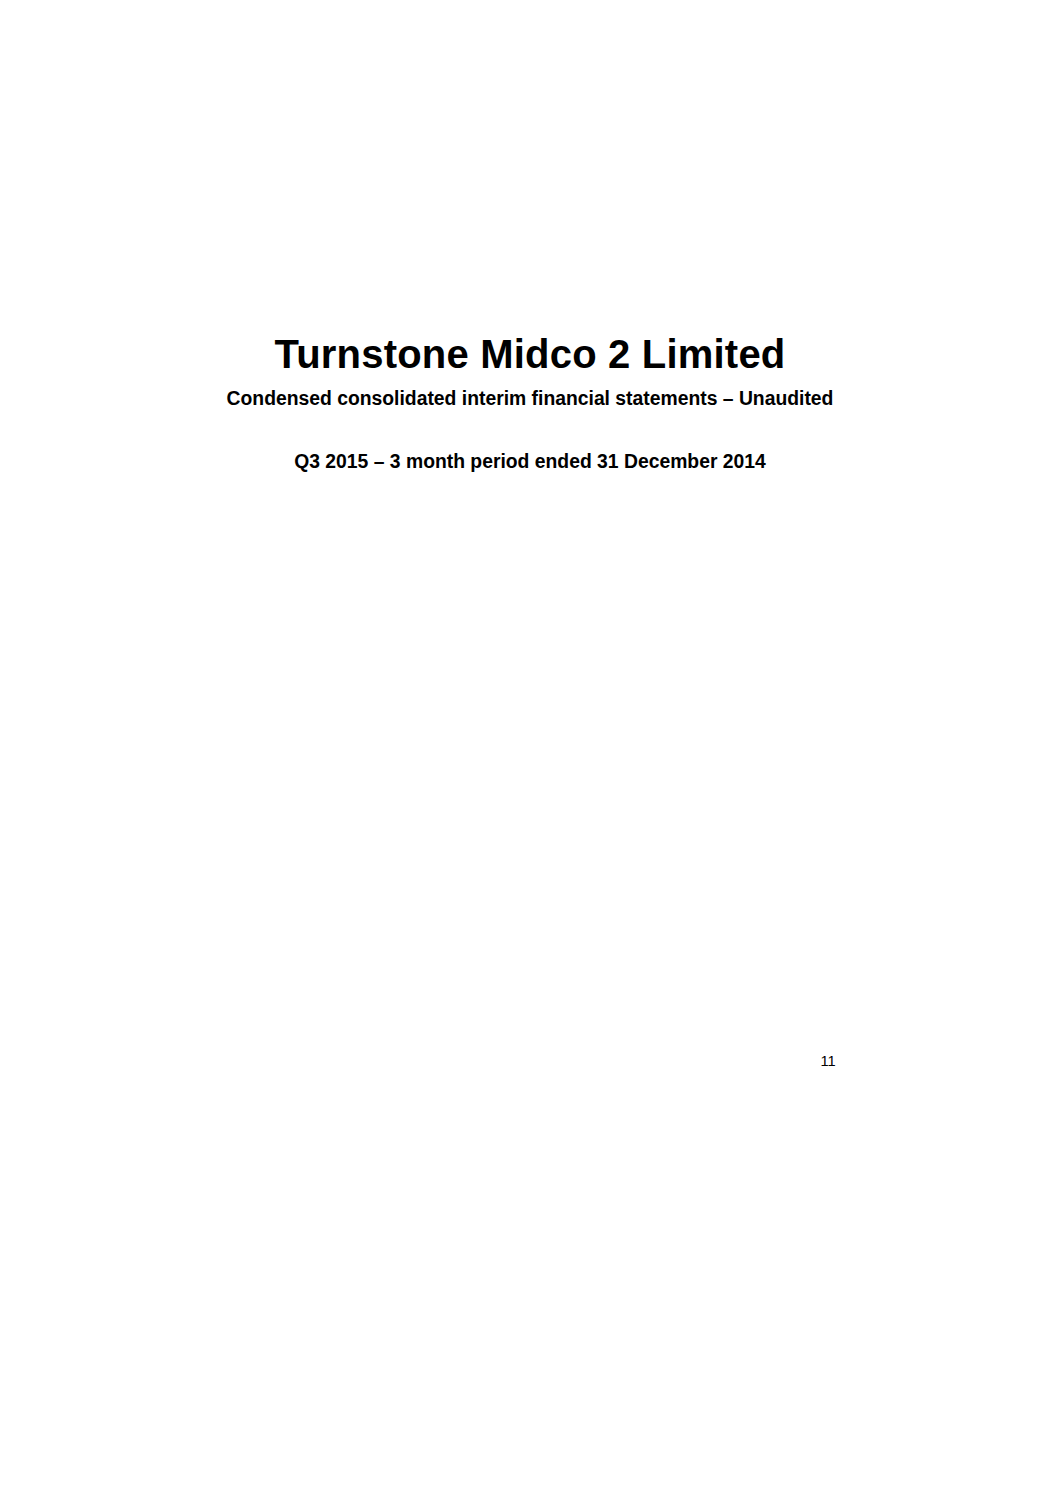Turnstone Midco 2 Limited
Condensed consolidated interim financial statements – Unaudited
Q3 2015 – 3 month period ended 31 December 2014
11